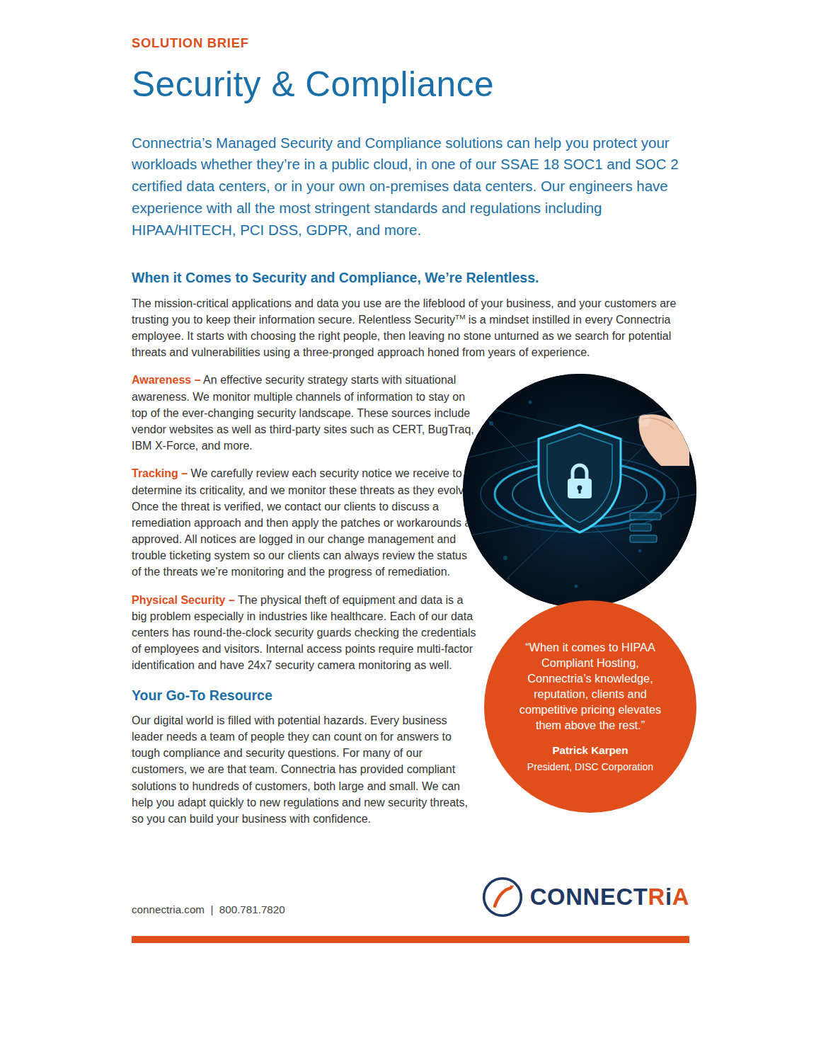Solution Brief
Security & Compliance
Connectria’s Managed Security and Compliance solutions can help you protect your workloads whether they’re in a public cloud, in one of our SSAE 18 SOC1 and SOC 2 certified data centers, or in your own on-premises data centers. Our engineers have experience with all the most stringent standards and regulations including HIPAA/HITECH, PCI DSS, GDPR, and more.
“When it comes to HIPAA Compliant Hosting, Connectria’s knowledge, reputation, clients and competitive pricing elevates them above the rest.”
Patrick Karpen
President, DISC Corporation
When it Comes to Security and Compliance, We’re Relentless.
The mission-critical applications and data you use are the lifeblood of your business, and your customers are trusting you to keep their information secure. Relentless SecurityTM is a mindset instilled in every Connectria employee. It starts with choosing the right people, then leaving no stone unturned as we search for potential threats and vulnerabilities using a three-pronged approach honed from years of experience.
Awareness – An effective security strategy starts with situational awareness. We monitor multiple channels of information to stay on top of the ever-changing security landscape. These sources include vendor websites as well as third-party sites such as CERT, BugTraq, IBM X-Force, and more.
Tracking – We carefully review each security notice we receive to determine its criticality, and we monitor these threats as they evolve. Once the threat is verified, we contact our clients to discuss a remediation approach and then apply the patches or workarounds as approved. All notices are logged in our change management and trouble ticketing system so our clients can always review the status of the threats we’re monitoring and the progress of remediation.
Physical Security – The physical theft of equipment and data is a big problem especially in industries like healthcare. Each of our data centers has round-the-clock security guards checking the credentials of employees and visitors. Internal access points require multi-factor identification and have 24x7 security camera monitoring as well.
Your Go-To Resource
Our digital world is filled with potential hazards. Every business leader needs a team of people they can count on for answers to tough compliance and security questions. For many of our customers, we are that team. Connectria has provided compliant solutions to hundreds of customers, both large and small. We can help you adapt quickly to new regulations and new security threats, so you can build your business with confidence.
connectria.com | 800.781.7820
CONNECTRiA